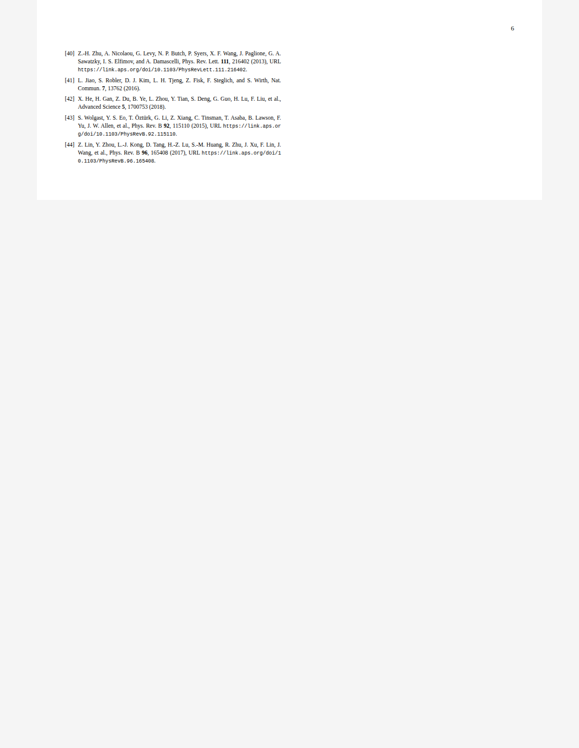6
[40] Z.-H. Zhu, A. Nicolaou, G. Levy, N. P. Butch, P. Syers, X. F. Wang, J. Paglione, G. A. Sawatzky, I. S. Elfimov, and A. Damascelli, Phys. Rev. Lett. 111, 216402 (2013), URL https://link.aps.org/doi/10.1103/PhysRevLett.111.216402.
[41] L. Jiao, S. Robler, D. J. Kim, L. H. Tjeng, Z. Fisk, F. Steglich, and S. Wirth, Nat. Commun. 7, 13762 (2016).
[42] X. He, H. Gan, Z. Du, B. Ye, L. Zhou, Y. Tian, S. Deng, G. Guo, H. Lu, F. Liu, et al., Advanced Science 5, 1700753 (2018).
[43] S. Wolgast, Y. S. Eo, T. Öztürk, G. Li, Z. Xiang, C. Tinsman, T. Asaba, B. Lawson, F. Yu, J. W. Allen, et al., Phys. Rev. B 92, 115110 (2015), URL https://link.aps.org/doi/10.1103/PhysRevB.92.115110.
[44] Z. Lin, Y. Zhou, L.-J. Kong, D. Tang, H.-Z. Lu, S.-M. Huang, R. Zhu, J. Xu, F. Lin, J. Wang, et al., Phys. Rev. B 96, 165408 (2017), URL https://link.aps.org/doi/10.1103/PhysRevB.96.165408.